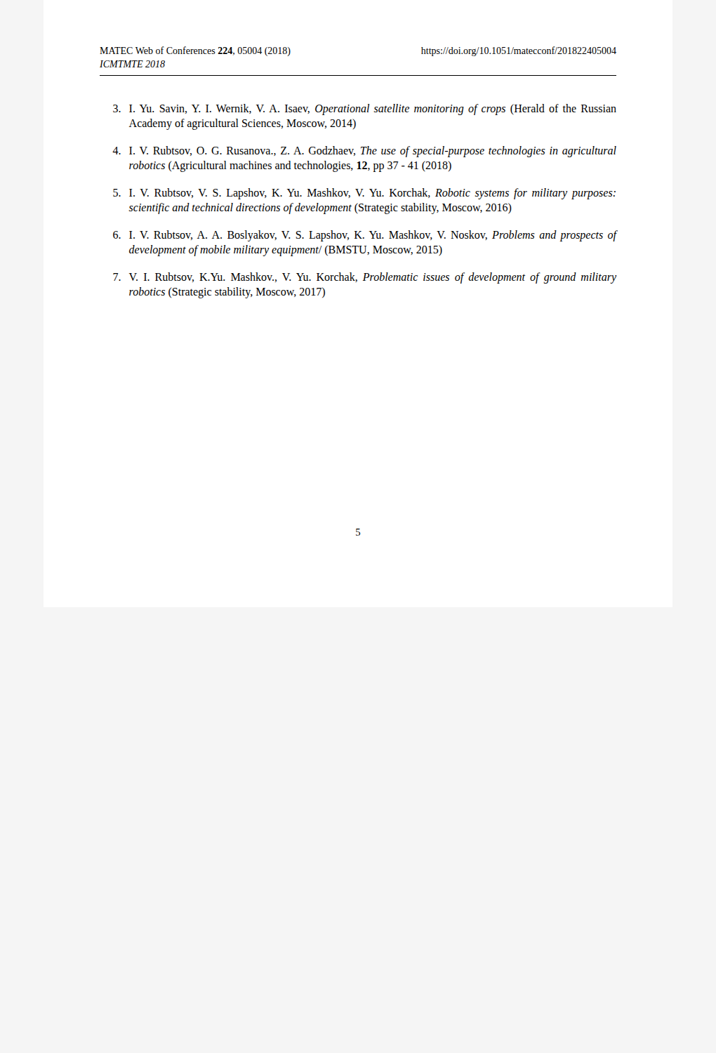MATEC Web of Conferences 224, 05004 (2018)
ICMTMTE 2018
https://doi.org/10.1051/matecconf/201822405004
3. I. Yu. Savin, Y. I. Wernik, V. A. Isaev, Operational satellite monitoring of crops (Herald of the Russian Academy of agricultural Sciences, Moscow, 2014)
4. I. V. Rubtsov, O. G. Rusanova., Z. A. Godzhaev, The use of special-purpose technologies in agricultural robotics (Agricultural machines and technologies, 12, pp 37 - 41 (2018)
5. I. V. Rubtsov, V. S. Lapshov, K. Yu. Mashkov, V. Yu. Korchak, Robotic systems for military purposes: scientific and technical directions of development (Strategic stability, Moscow, 2016)
6. I. V. Rubtsov, A. A. Boslyakov, V. S. Lapshov, K. Yu. Mashkov, V. Noskov, Problems and prospects of development of mobile military equipment/ (BMSTU, Moscow, 2015)
7. V. I. Rubtsov, K.Yu. Mashkov., V. Yu. Korchak, Problematic issues of development of ground military robotics (Strategic stability, Moscow, 2017)
5